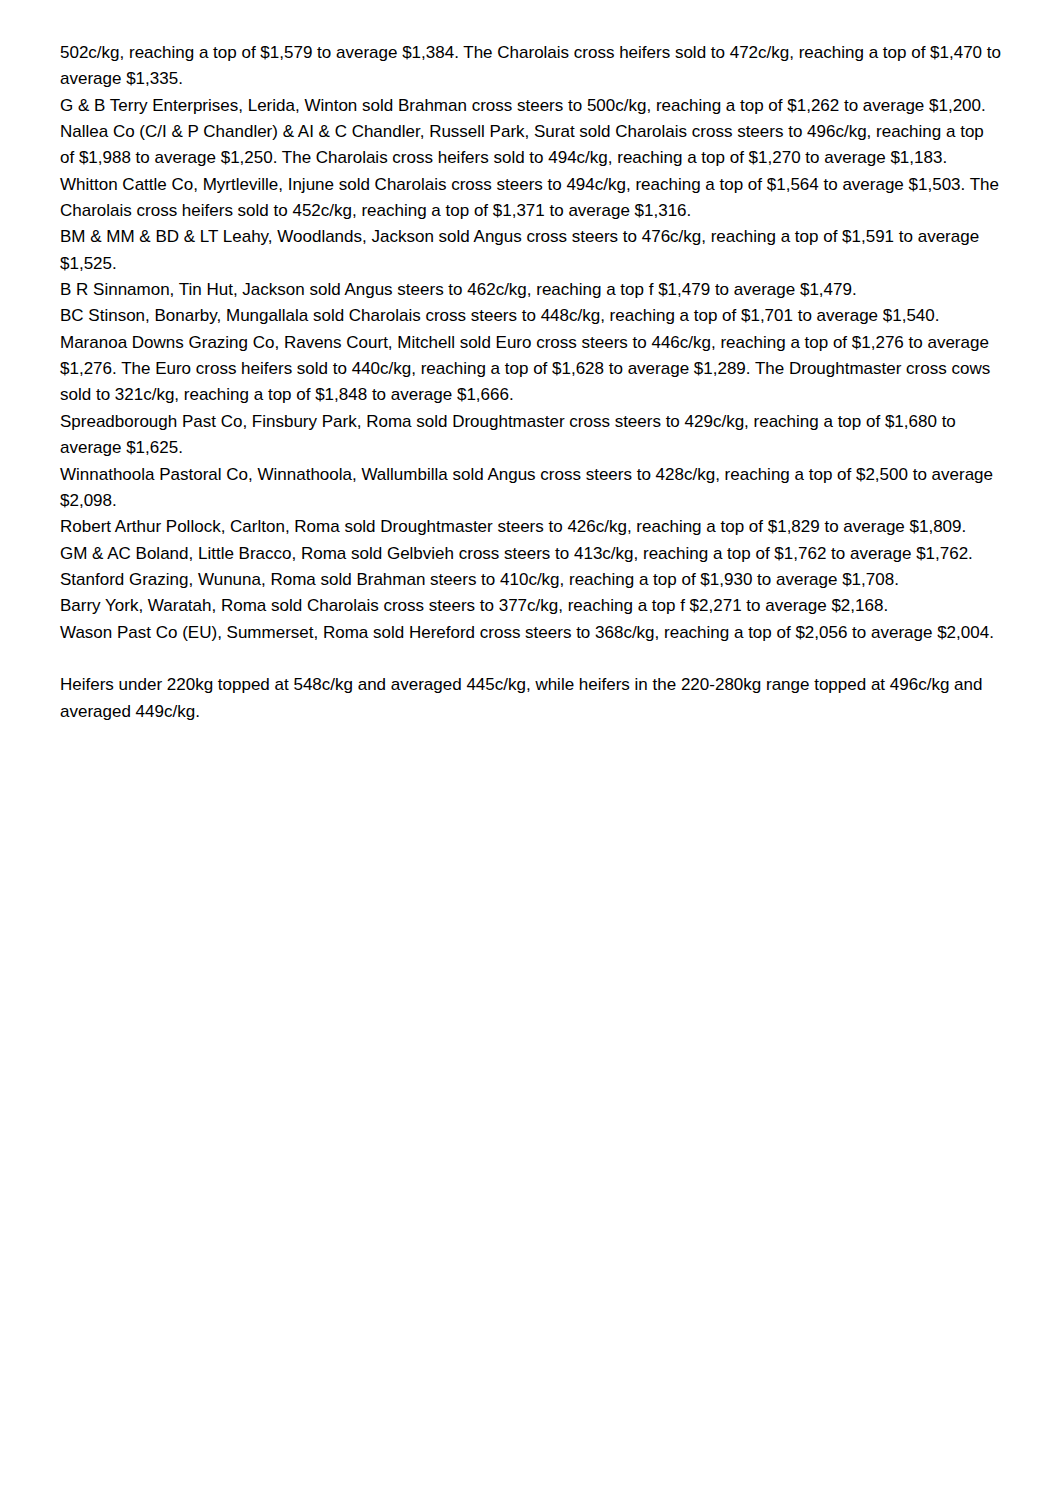502c/kg, reaching a top of $1,579 to average $1,384. The Charolais cross heifers sold to 472c/kg, reaching a top of $1,470 to average $1,335.
G & B Terry Enterprises, Lerida, Winton sold Brahman cross steers to 500c/kg, reaching a top of $1,262 to average $1,200.
Nallea Co (C/I & P Chandler) & AI & C Chandler, Russell Park, Surat sold Charolais cross steers to 496c/kg, reaching a top of $1,988 to average $1,250. The Charolais cross heifers sold to 494c/kg, reaching a top of $1,270 to average $1,183.
Whitton Cattle Co, Myrtleville, Injune sold Charolais cross steers to 494c/kg, reaching a top of $1,564 to average $1,503. The Charolais cross heifers sold to 452c/kg, reaching a top of $1,371 to average $1,316.
BM & MM & BD & LT Leahy, Woodlands, Jackson sold Angus cross steers to 476c/kg, reaching a top of $1,591 to average $1,525.
B R Sinnamon, Tin Hut, Jackson sold Angus steers to 462c/kg, reaching a top f $1,479 to average $1,479.
BC Stinson, Bonarby, Mungallala sold Charolais cross steers to 448c/kg, reaching a top of $1,701 to average $1,540.
Maranoa Downs Grazing Co, Ravens Court, Mitchell sold Euro cross steers to 446c/kg, reaching a top of $1,276 to average $1,276. The Euro cross heifers sold to 440c/kg, reaching a top of $1,628 to average $1,289. The Droughtmaster cross cows sold to 321c/kg, reaching a top of $1,848 to average $1,666.
Spreadborough Past Co, Finsbury Park, Roma sold Droughtmaster cross steers to 429c/kg, reaching a top of $1,680 to average $1,625.
Winnathoola Pastoral Co, Winnathoola, Wallumbilla sold Angus cross steers to 428c/kg, reaching a top of $2,500 to average $2,098.
Robert Arthur Pollock, Carlton, Roma sold Droughtmaster steers to 426c/kg, reaching a top of $1,829 to average $1,809.
GM & AC Boland, Little Bracco, Roma sold Gelbvieh cross steers to 413c/kg, reaching a top of $1,762 to average $1,762.
Stanford Grazing, Wununa, Roma sold Brahman steers to 410c/kg, reaching a top of $1,930 to average $1,708.
Barry York, Waratah, Roma sold Charolais cross steers to 377c/kg, reaching a top f $2,271 to average $2,168.
Wason Past Co (EU), Summerset, Roma sold Hereford cross steers to 368c/kg, reaching a top of $2,056 to average $2,004.
Heifers under 220kg topped at 548c/kg and averaged 445c/kg, while heifers in the 220-280kg range topped at 496c/kg and averaged 449c/kg.